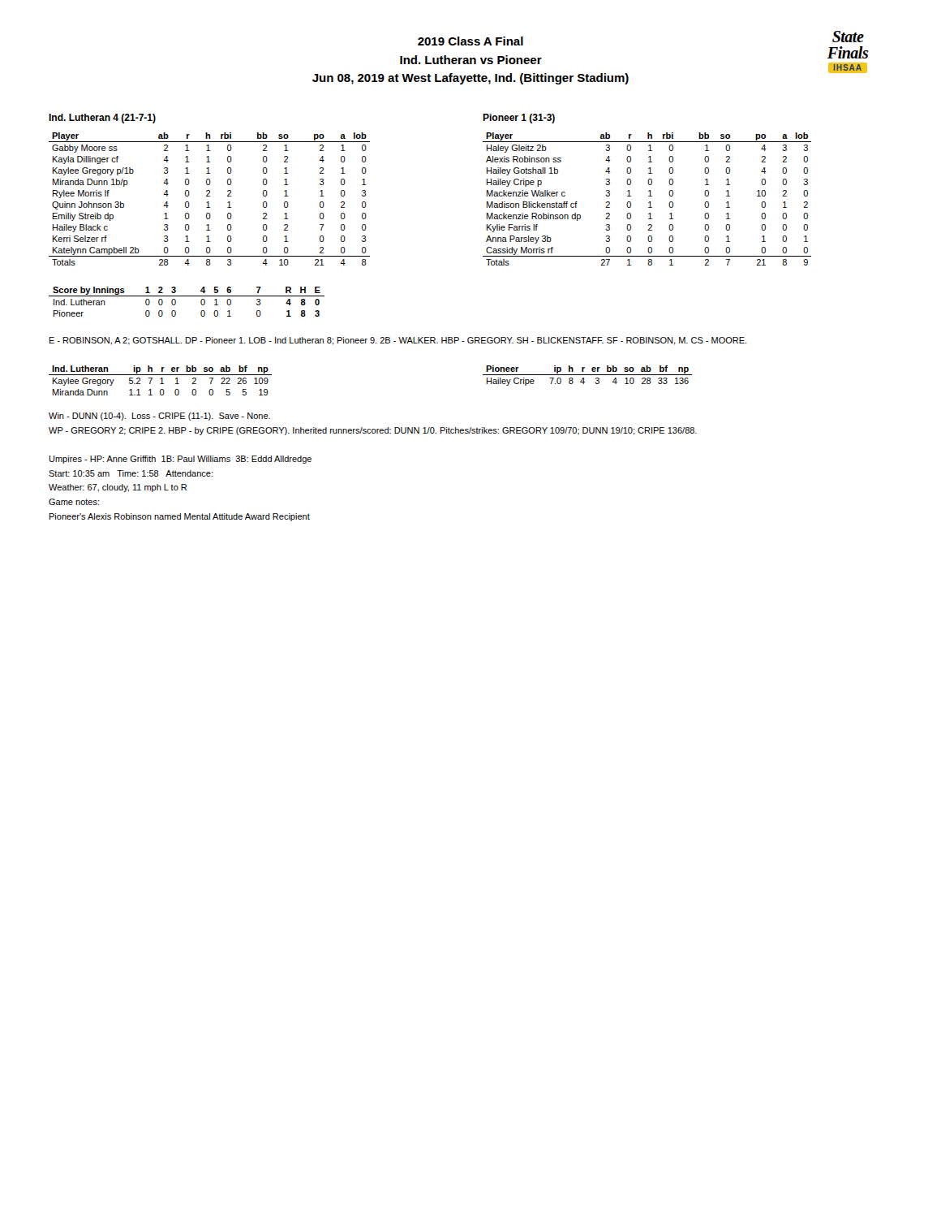State
Finals
IHSAA
2019 Class A Final
Ind. Lutheran vs Pioneer
Jun 08, 2019 at West Lafayette, Ind. (Bittinger Stadium)
Ind. Lutheran 4 (21-7-1)
| Player | ab | r | h | rbi | | bb | so | | po | a | lob |
| --- | --- | --- | --- | --- | --- | --- | --- | --- | --- | --- | --- |
| Gabby Moore ss | 2 | 1 | 1 | 0 | | 2 | 1 | | 2 | 1 | 0 |
| Kayla Dillinger cf | 4 | 1 | 1 | 0 | | 0 | 2 | | 4 | 0 | 0 |
| Kaylee Gregory p/1b | 3 | 1 | 1 | 0 | | 0 | 1 | | 2 | 1 | 0 |
| Miranda Dunn 1b/p | 4 | 0 | 0 | 0 | | 0 | 1 | | 3 | 0 | 1 |
| Rylee Morris lf | 4 | 0 | 2 | 2 | | 0 | 1 | | 1 | 0 | 3 |
| Quinn Johnson 3b | 4 | 0 | 1 | 1 | | 0 | 0 | | 0 | 2 | 0 |
| Emiliy Streib dp | 1 | 0 | 0 | 0 | | 2 | 1 | | 0 | 0 | 0 |
| Hailey Black c | 3 | 0 | 1 | 0 | | 0 | 2 | | 7 | 0 | 0 |
| Kerri Selzer rf | 3 | 1 | 1 | 0 | | 0 | 1 | | 0 | 0 | 3 |
| Katelynn Campbell 2b | 0 | 0 | 0 | 0 | | 0 | 0 | | 2 | 0 | 0 |
| Totals | 28 | 4 | 8 | 3 | | 4 | 10 | | 21 | 4 | 8 |
Pioneer 1 (31-3)
| Player | ab | r | h | rbi | | bb | so | | po | a | lob |
| --- | --- | --- | --- | --- | --- | --- | --- | --- | --- | --- | --- |
| Haley Gleitz 2b | 3 | 0 | 1 | 0 | | 1 | 0 | | 4 | 3 | 3 |
| Alexis Robinson ss | 4 | 0 | 1 | 0 | | 0 | 2 | | 2 | 2 | 0 |
| Hailey Gotshall 1b | 4 | 0 | 1 | 0 | | 0 | 0 | | 4 | 0 | 0 |
| Hailey Cripe p | 3 | 0 | 0 | 0 | | 1 | 1 | | 0 | 0 | 3 |
| Mackenzie Walker c | 3 | 1 | 1 | 0 | | 0 | 1 | | 10 | 2 | 0 |
| Madison Blickenstaff cf | 2 | 0 | 1 | 0 | | 0 | 1 | | 0 | 1 | 2 |
| Mackenzie Robinson dp | 2 | 0 | 1 | 1 | | 0 | 1 | | 0 | 0 | 0 |
| Kylie Farris lf | 3 | 0 | 2 | 0 | | 0 | 0 | | 0 | 0 | 0 |
| Anna Parsley 3b | 3 | 0 | 0 | 0 | | 0 | 1 | | 1 | 0 | 1 |
| Cassidy Morris rf | 0 | 0 | 0 | 0 | | 0 | 0 | | 0 | 0 | 0 |
| Totals | 27 | 1 | 8 | 1 | | 2 | 7 | | 21 | 8 | 9 |
| Score by Innings | 1 | 2 | 3 | | 4 | 5 | 6 | | 7 | | R | H | E |
| --- | --- | --- | --- | --- | --- | --- | --- | --- | --- | --- | --- | --- | --- |
| Ind. Lutheran | 0 | 0 | 0 | | 0 | 1 | 0 | | 3 | | 4 | 8 | 0 |
| Pioneer | 0 | 0 | 0 | | 0 | 0 | 1 | | 0 | | 1 | 8 | 3 |
E - ROBINSON, A 2; GOTSHALL. DP - Pioneer 1. LOB - Ind Lutheran 8; Pioneer 9. 2B - WALKER. HBP - GREGORY. SH - BLICKENSTAFF. SF - ROBINSON, M. CS - MOORE.
| Ind. Lutheran | ip | h | r | er | bb | so | ab | bf | np |
| --- | --- | --- | --- | --- | --- | --- | --- | --- | --- |
| Kaylee Gregory | 5.2 | 7 | 1 | 1 | 2 | 7 | 22 | 26 | 109 |
| Miranda Dunn | 1.1 | 1 | 0 | 0 | 0 | 0 | 5 | 5 | 19 |
| Pioneer | ip | h | r | er | bb | so | ab | bf | np |
| --- | --- | --- | --- | --- | --- | --- | --- | --- | --- |
| Hailey Cripe | 7.0 | 8 | 4 | 3 | 4 | 10 | 28 | 33 | 136 |
Win - DUNN (10-4). Loss - CRIPE (11-1). Save - None.
WP - GREGORY 2; CRIPE 2. HBP - by CRIPE (GREGORY). Inherited runners/scored: DUNN 1/0. Pitches/strikes: GREGORY 109/70; DUNN 19/10; CRIPE 136/88.
Umpires - HP: Anne Griffith 1B: Paul Williams 3B: Eddd Alldredge
Start: 10:35 am Time: 1:58 Attendance:
Weather: 67, cloudy, 11 mph L to R
Game notes:
Pioneer's Alexis Robinson named Mental Attitude Award Recipient